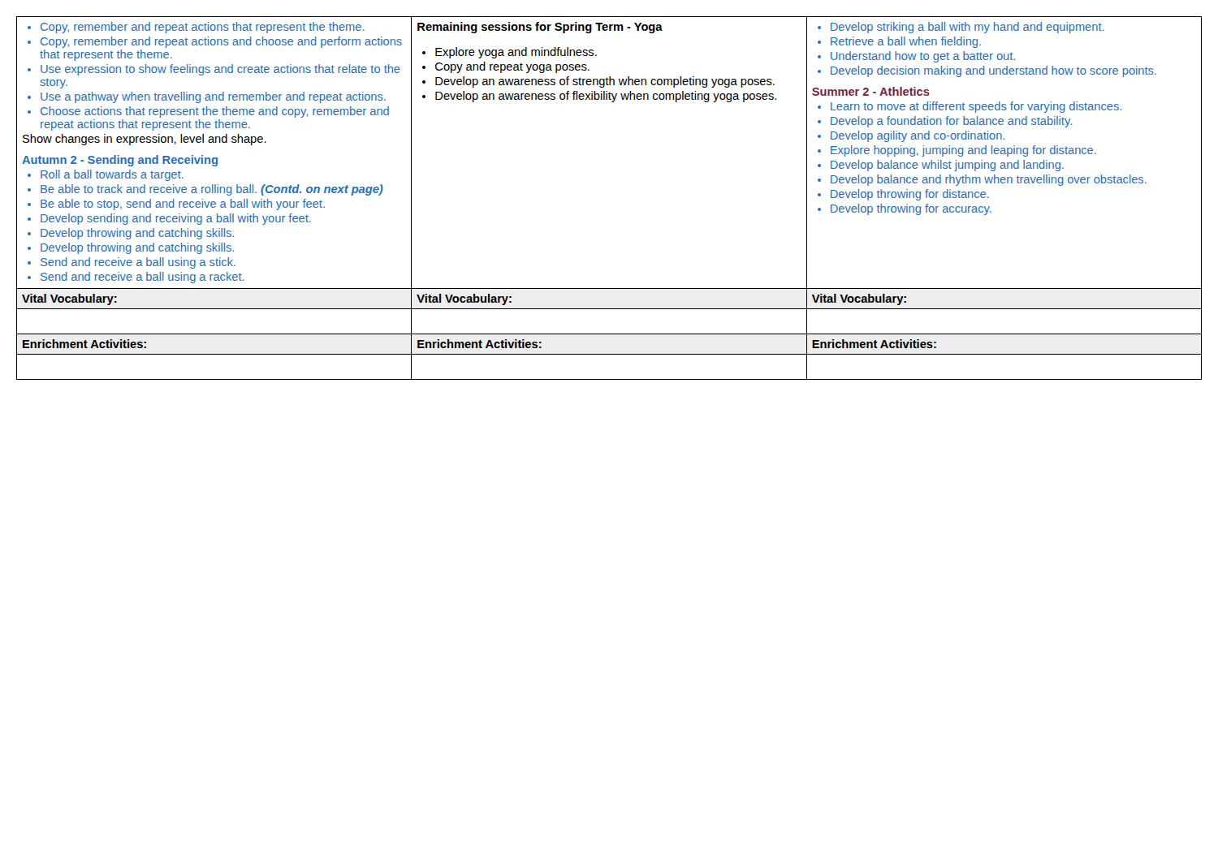| Copy, remember and repeat actions that represent the theme. Copy, remember and repeat actions and choose and perform actions that represent the theme. Use expression to show feelings and create actions that relate to the story. Use a pathway when travelling and remember and repeat actions. Choose actions that represent the theme and copy, remember and repeat actions that represent the theme. Show changes in expression, level and shape. Autumn 2 - Sending and Receiving Roll a ball towards a target. Be able to track and receive a rolling ball. (Contd. on next page) Be able to stop, send and receive a ball with your feet. Develop sending and receiving a ball with your feet. Develop throwing and catching skills. Develop throwing and catching skills. Send and receive a ball using a stick. Send and receive a ball using a racket. | Remaining sessions for Spring Term - Yoga Explore yoga and mindfulness. Copy and repeat yoga poses. Develop an awareness of strength when completing yoga poses. Develop an awareness of flexibility when completing yoga poses. | Develop striking a ball with my hand and equipment. Retrieve a ball when fielding. Understand how to get a batter out. Develop decision making and understand how to score points. Summer 2 - Athletics Learn to move at different speeds for varying distances. Develop a foundation for balance and stability. Develop agility and co-ordination. Explore hopping, jumping and leaping for distance. Develop balance whilst jumping and landing. Develop balance and rhythm when travelling over obstacles. Develop throwing for distance. Develop throwing for accuracy. |
| Vital Vocabulary: | Vital Vocabulary: | Vital Vocabulary: |
| Enrichment Activities: | Enrichment Activities: | Enrichment Activities: |